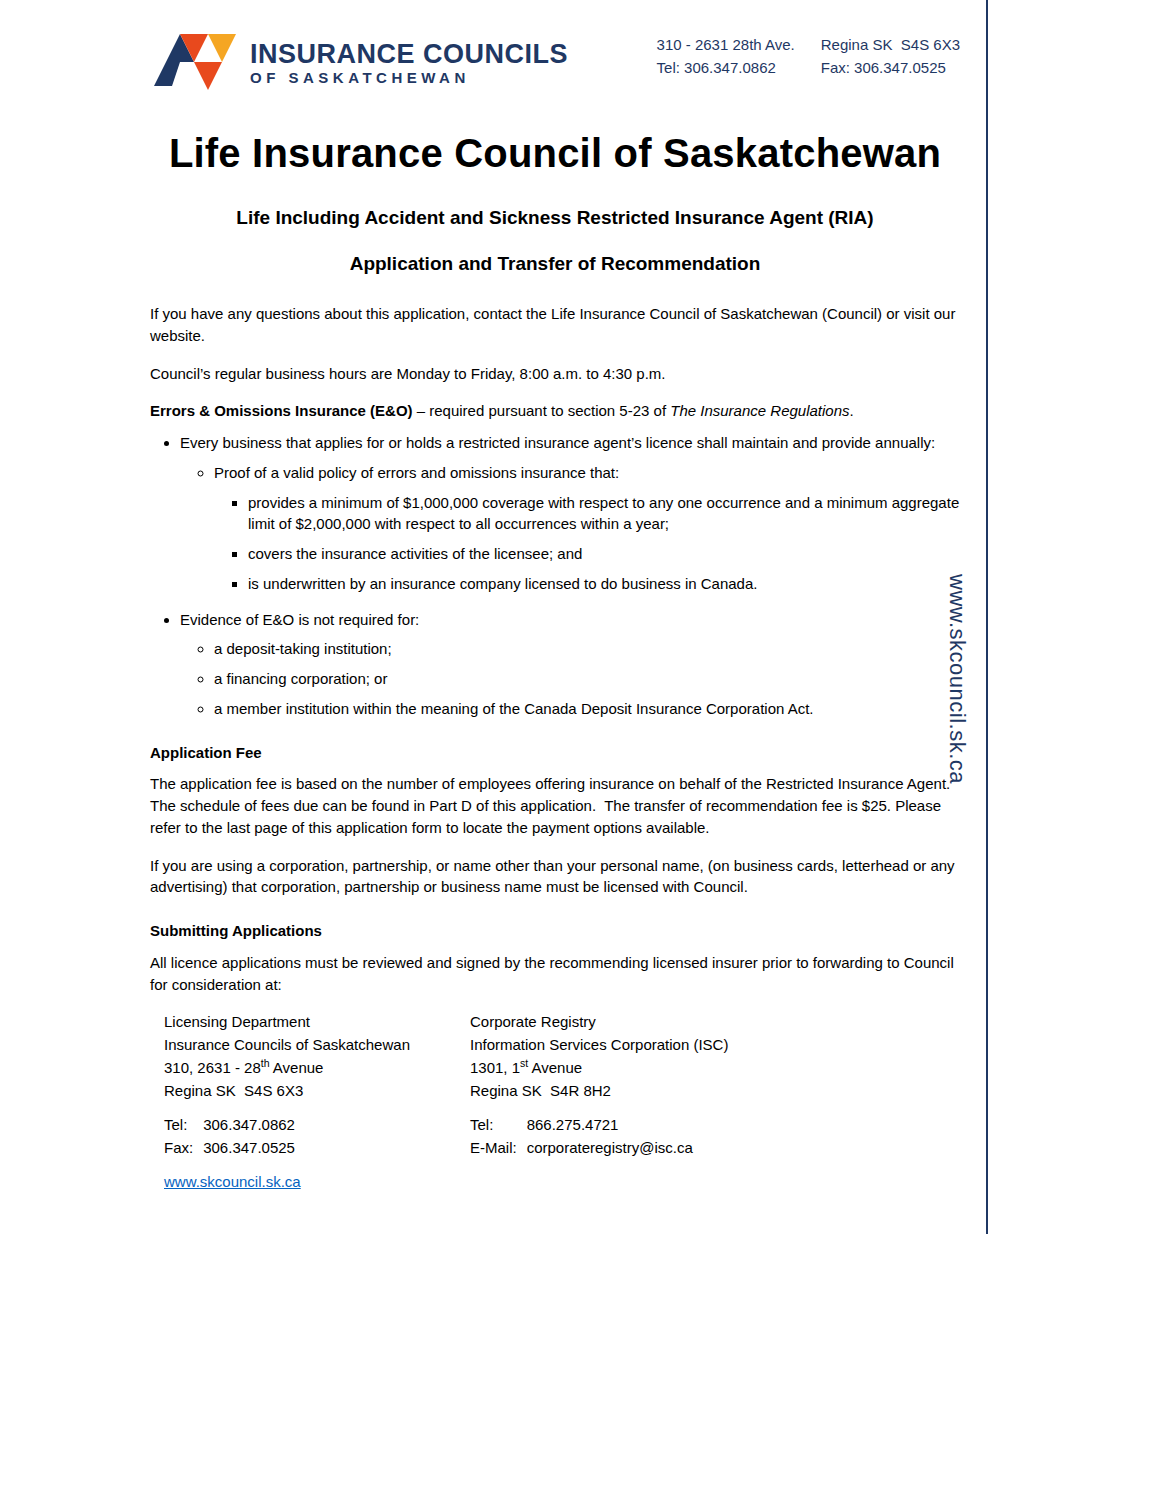www.skcouncil.sk.ca
INSURANCE COUNCILS
OF SASKATCHEWAN
| 310 - 2631 28th Ave. | Regina SK S4S 6X3 |
| Tel: 306.347.0862 | Fax: 306.347.0525 |
Life Insurance Council of Saskatchewan
Life Including Accident and Sickness Restricted Insurance Agent (RIA)
Application and Transfer of Recommendation
If you have any questions about this application, contact the Life Insurance Council of Saskatchewan (Council) or visit our website.
Council’s regular business hours are Monday to Friday, 8:00 a.m. to 4:30 p.m.
Errors & Omissions Insurance (E&O) – required pursuant to section 5-23 of The Insurance Regulations.
Every business that applies for or holds a restricted insurance agent’s licence shall maintain and provide annually:
Proof of a valid policy of errors and omissions insurance that:
provides a minimum of $1,000,000 coverage with respect to any one occurrence and a minimum aggregate limit of $2,000,000 with respect to all occurrences within a year;
covers the insurance activities of the licensee; and
is underwritten by an insurance company licensed to do business in Canada.
Evidence of E&O is not required for:
a deposit-taking institution;
a financing corporation; or
a member institution within the meaning of the Canada Deposit Insurance Corporation Act.
Application Fee
The application fee is based on the number of employees offering insurance on behalf of the Restricted Insurance Agent. The schedule of fees due can be found in Part D of this application. The transfer of recommendation fee is $25. Please refer to the last page of this application form to locate the payment options available.
If you are using a corporation, partnership, or name other than your personal name, (on business cards, letterhead or any advertising) that corporation, partnership or business name must be licensed with Council.
Submitting Applications
All licence applications must be reviewed and signed by the recommending licensed insurer prior to forwarding to Council for consideration at:
Licensing Department
Insurance Councils of Saskatchewan
310, 2631 - 28th Avenue
Regina SK S4S 6X3
| Tel: | 306.347.0862 |
| Fax: | 306.347.0525 |
www.skcouncil.sk.ca
Corporate Registry
Information Services Corporation (ISC)
1301, 1st Avenue
Regina SK S4R 8H2
| Tel: | 866.275.4721 |
| E-Mail: | corporateregistry@isc.ca |